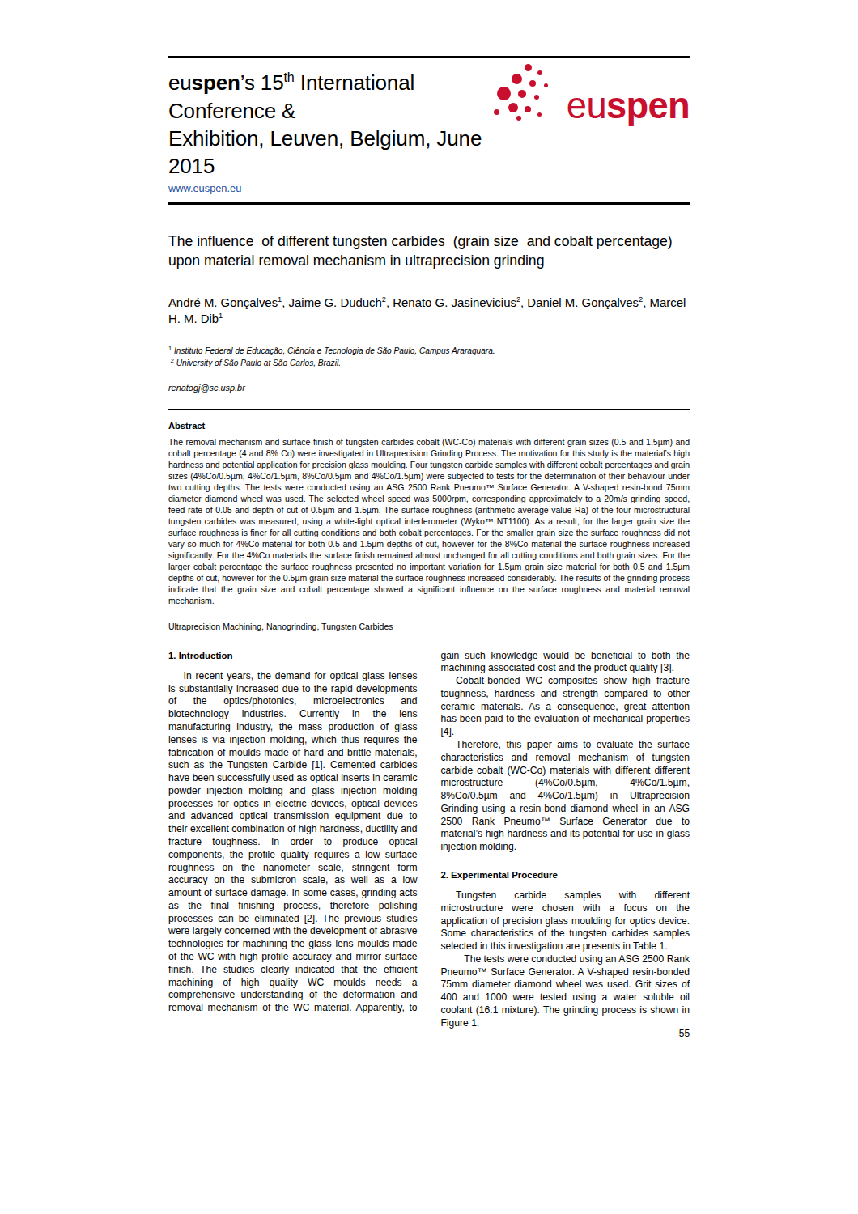euspen’s 15th International Conference &
Exhibition, Leuven, Belgium, June 2015
www.euspen.eu
eu spen
The influence of different tungsten carbides (grain size and cobalt percentage) upon material removal mechanism in ultraprecision grinding
André M. Gonçalves1, Jaime G. Duduch2, Renato G. Jasinevicius2, Daniel M. Gonçalves2, Marcel H. M. Dib1
1 Instituto Federal de Educação, Ciência e Tecnologia de São Paulo, Campus Araraquara.
2 University of São Paulo at São Carlos, Brazil.
renatogj@sc.usp.br
Abstract
The removal mechanism and surface finish of tungsten carbides cobalt (WC-Co) materials with different grain sizes (0.5 and 1.5µm) and cobalt percentage (4 and 8% Co) were investigated in Ultraprecision Grinding Process. The motivation for this study is the material’s high hardness and potential application for precision glass moulding. Four tungsten carbide samples with different cobalt percentages and grain sizes (4%Co/0.5µm, 4%Co/1.5µm, 8%Co/0.5µm and 4%Co/1.5µm) were subjected to tests for the determination of their behaviour under two cutting depths. The tests were conducted using an ASG 2500 Rank Pneumo™ Surface Generator. A V-shaped resin-bond 75mm diameter diamond wheel was used. The selected wheel speed was 5000rpm, corresponding approximately to a 20m/s grinding speed, feed rate of 0.05 and depth of cut of 0.5µm and 1.5µm. The surface roughness (arithmetic average value Ra) of the four microstructural tungsten carbides was measured, using a white-light optical interferometer (Wyko™ NT1100). As a result, for the larger grain size the surface roughness is finer for all cutting conditions and both cobalt percentages. For the smaller grain size the surface roughness did not vary so much for 4%Co material for both 0.5 and 1.5µm depths of cut, however for the 8%Co material the surface roughness increased significantly. For the 4%Co materials the surface finish remained almost unchanged for all cutting conditions and both grain sizes. For the larger cobalt percentage the surface roughness presented no important variation for 1.5µm grain size material for both 0.5 and 1.5µm depths of cut, however for the 0.5µm grain size material the surface roughness increased considerably. The results of the grinding process indicate that the grain size and cobalt percentage showed a significant influence on the surface roughness and material removal mechanism.
Ultraprecision Machining, Nanogrinding, Tungsten Carbides
1. Introduction
In recent years, the demand for optical glass lenses is substantially increased due to the rapid developments of the optics/photonics, microelectronics and biotechnology industries. Currently in the lens manufacturing industry, the mass production of glass lenses is via injection molding, which thus requires the fabrication of moulds made of hard and brittle materials, such as the Tungsten Carbide [1]. Cemented carbides have been successfully used as optical inserts in ceramic powder injection molding and glass injection molding processes for optics in electric devices, optical devices and advanced optical transmission equipment due to their excellent combination of high hardness, ductility and fracture toughness. In order to produce optical components, the profile quality requires a low surface roughness on the nanometer scale, stringent form accuracy on the submicron scale, as well as a low amount of surface damage. In some cases, grinding acts as the final finishing process, therefore polishing processes can be eliminated [2]. The previous studies were largely concerned with the development of abrasive technologies for machining the glass lens moulds made of the WC with high profile accuracy and mirror surface finish. The studies clearly indicated that the efficient machining of high quality WC moulds needs a comprehensive understanding of the deformation and removal mechanism of the WC material. Apparently, to gain such knowledge would be beneficial to both the machining associated cost and the product quality [3].
Cobalt-bonded WC composites show high fracture toughness, hardness and strength compared to other ceramic materials. As a consequence, great attention has been paid to the evaluation of mechanical properties [4].
Therefore, this paper aims to evaluate the surface characteristics and removal mechanism of tungsten carbide cobalt (WC-Co) materials with different different microstructure (4%Co/0.5µm, 4%Co/1.5µm, 8%Co/0.5µm and 4%Co/1.5µm) in Ultraprecision Grinding using a resin-bond diamond wheel in an ASG 2500 Rank Pneumo™ Surface Generator due to material’s high hardness and its potential for use in glass injection molding.
2. Experimental Procedure
Tungsten carbide samples with different microstructure were chosen with a focus on the application of precision glass moulding for optics device. Some characteristics of the tungsten carbides samples selected in this investigation are presents in Table 1.
The tests were conducted using an ASG 2500 Rank Pneumo™ Surface Generator. A V-shaped resin-bonded 75mm diameter diamond wheel was used. Grit sizes of 400 and 1000 were tested using a water soluble oil coolant (16:1 mixture). The grinding process is shown in Figure 1.
55